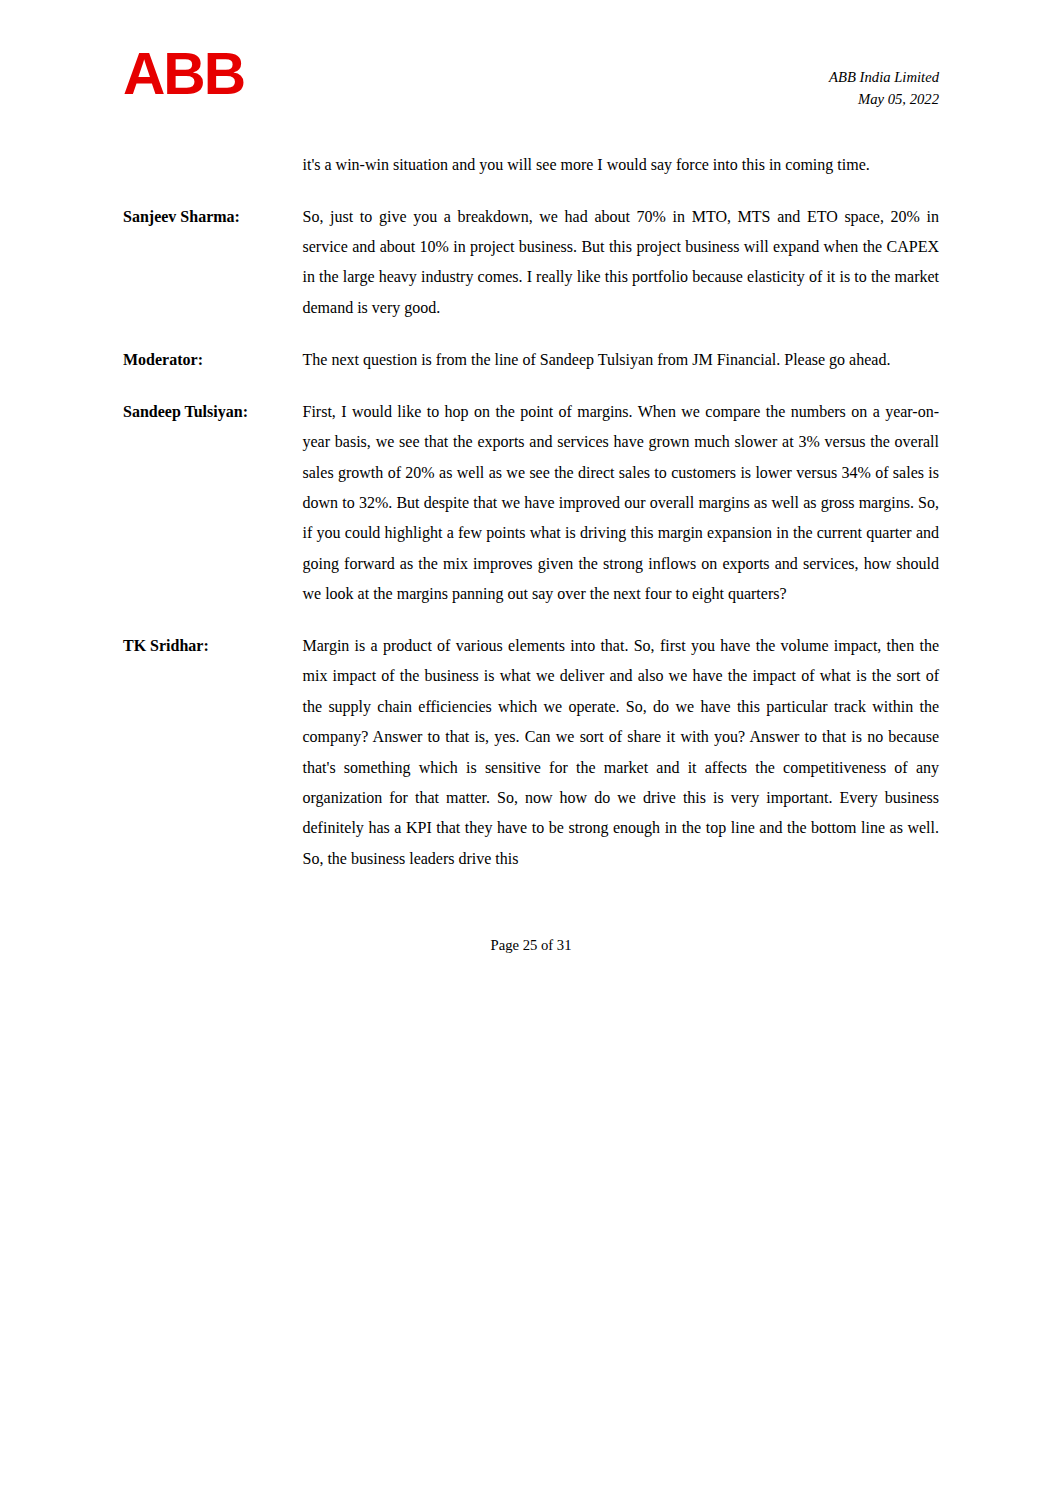ABB
ABB India Limited
May 05, 2022
| | it's a win-win situation and you will see more I would say force into this in coming time. |
| Sanjeev Sharma: | So, just to give you a breakdown, we had about 70% in MTO, MTS and ETO space, 20% in service and about 10% in project business. But this project business will expand when the CAPEX in the large heavy industry comes. I really like this portfolio because elasticity of it is to the market demand is very good. |
| Moderator: | The next question is from the line of Sandeep Tulsiyan from JM Financial. Please go ahead. |
| Sandeep Tulsiyan: | First, I would like to hop on the point of margins. When we compare the numbers on a year-on-year basis, we see that the exports and services have grown much slower at 3% versus the overall sales growth of 20% as well as we see the direct sales to customers is lower versus 34% of sales is down to 32%. But despite that we have improved our overall margins as well as gross margins. So, if you could highlight a few points what is driving this margin expansion in the current quarter and going forward as the mix improves given the strong inflows on exports and services, how should we look at the margins panning out say over the next four to eight quarters? |
| TK Sridhar: | Margin is a product of various elements into that. So, first you have the volume impact, then the mix impact of the business is what we deliver and also we have the impact of what is the sort of the supply chain efficiencies which we operate. So, do we have this particular track within the company? Answer to that is, yes. Can we sort of share it with you? Answer to that is no because that's something which is sensitive for the market and it affects the competitiveness of any organization for that matter. So, now how do we drive this is very important. Every business definitely has a KPI that they have to be strong enough in the top line and the bottom line as well. So, the business leaders drive this |
Page 25 of 31